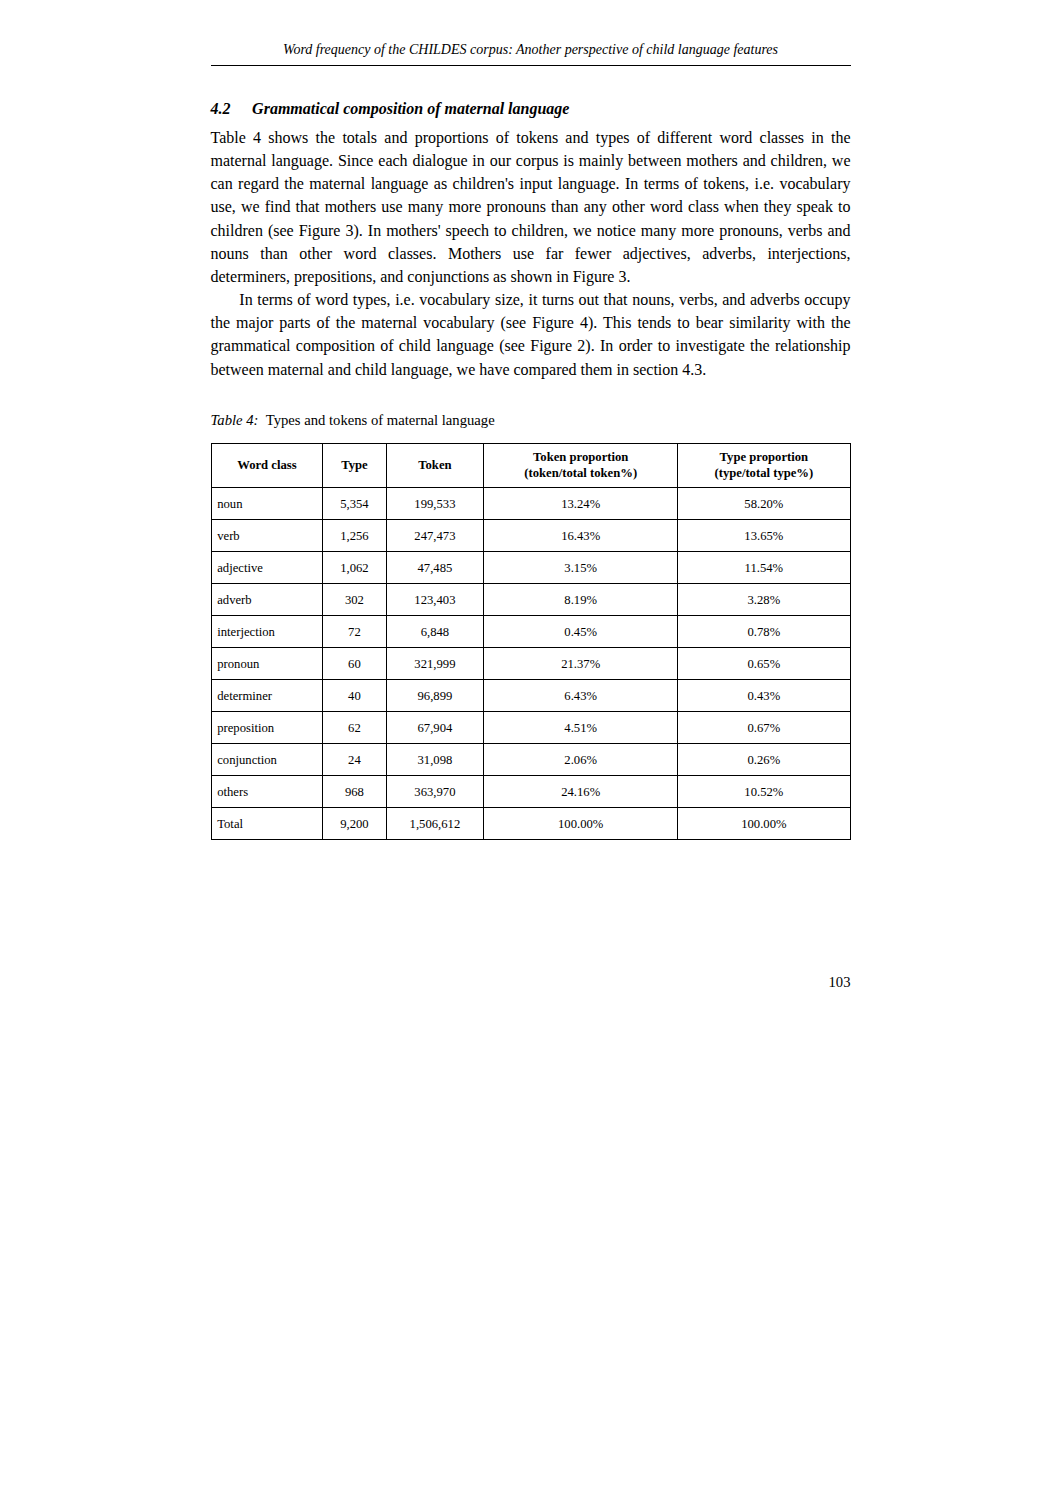Word frequency of the CHILDES corpus: Another perspective of child language features
4.2 Grammatical composition of maternal language
Table 4 shows the totals and proportions of tokens and types of different word classes in the maternal language. Since each dialogue in our corpus is mainly between mothers and children, we can regard the maternal language as children's input language. In terms of tokens, i.e. vocabulary use, we find that mothers use many more pronouns than any other word class when they speak to children (see Figure 3). In mothers' speech to children, we notice many more pronouns, verbs and nouns than other word classes. Mothers use far fewer adjectives, adverbs, interjections, determiners, prepositions, and conjunctions as shown in Figure 3.
In terms of word types, i.e. vocabulary size, it turns out that nouns, verbs, and adverbs occupy the major parts of the maternal vocabulary (see Figure 4). This tends to bear similarity with the grammatical composition of child language (see Figure 2). In order to investigate the relationship between maternal and child language, we have compared them in section 4.3.
Table 4: Types and tokens of maternal language
| Word class | Type | Token | Token proportion (token/total token%) | Type proportion (type/total type%) |
| --- | --- | --- | --- | --- |
| noun | 5,354 | 199,533 | 13.24% | 58.20% |
| verb | 1,256 | 247,473 | 16.43% | 13.65% |
| adjective | 1,062 | 47,485 | 3.15% | 11.54% |
| adverb | 302 | 123,403 | 8.19% | 3.28% |
| interjection | 72 | 6,848 | 0.45% | 0.78% |
| pronoun | 60 | 321,999 | 21.37% | 0.65% |
| determiner | 40 | 96,899 | 6.43% | 0.43% |
| preposition | 62 | 67,904 | 4.51% | 0.67% |
| conjunction | 24 | 31,098 | 2.06% | 0.26% |
| others | 968 | 363,970 | 24.16% | 10.52% |
| Total | 9,200 | 1,506,612 | 100.00% | 100.00% |
103